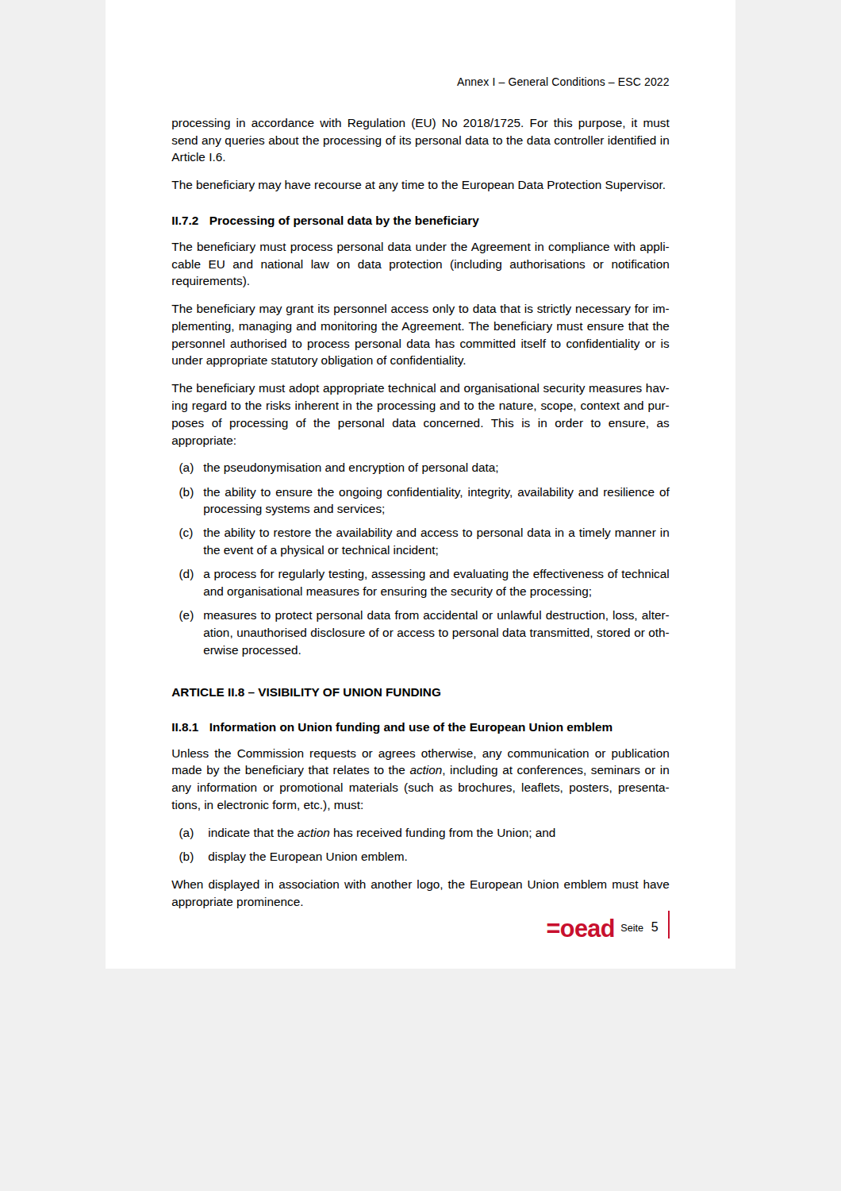Annex I – General Conditions – ESC 2022
processing in accordance with Regulation (EU) No 2018/1725. For this purpose, it must send any queries about the processing of its personal data to the data controller identified in Article I.6.
The beneficiary may have recourse at any time to the European Data Protection Supervisor.
II.7.2 Processing of personal data by the beneficiary
The beneficiary must process personal data under the Agreement in compliance with applicable EU and national law on data protection (including authorisations or notification requirements).
The beneficiary may grant its personnel access only to data that is strictly necessary for implementing, managing and monitoring the Agreement. The beneficiary must ensure that the personnel authorised to process personal data has committed itself to confidentiality or is under appropriate statutory obligation of confidentiality.
The beneficiary must adopt appropriate technical and organisational security measures having regard to the risks inherent in the processing and to the nature, scope, context and purposes of processing of the personal data concerned. This is in order to ensure, as appropriate:
(a) the pseudonymisation and encryption of personal data;
(b) the ability to ensure the ongoing confidentiality, integrity, availability and resilience of processing systems and services;
(c) the ability to restore the availability and access to personal data in a timely manner in the event of a physical or technical incident;
(d) a process for regularly testing, assessing and evaluating the effectiveness of technical and organisational measures for ensuring the security of the processing;
(e) measures to protect personal data from accidental or unlawful destruction, loss, alteration, unauthorised disclosure of or access to personal data transmitted, stored or otherwise processed.
ARTICLE II.8 – VISIBILITY OF UNION FUNDING
II.8.1 Information on Union funding and use of the European Union emblem
Unless the Commission requests or agrees otherwise, any communication or publication made by the beneficiary that relates to the action, including at conferences, seminars or in any information or promotional materials (such as brochures, leaflets, posters, presentations, in electronic form, etc.), must:
(a) indicate that the action has received funding from the Union; and
(b) display the European Union emblem.
When displayed in association with another logo, the European Union emblem must have appropriate prominence.
=oead Seite 5